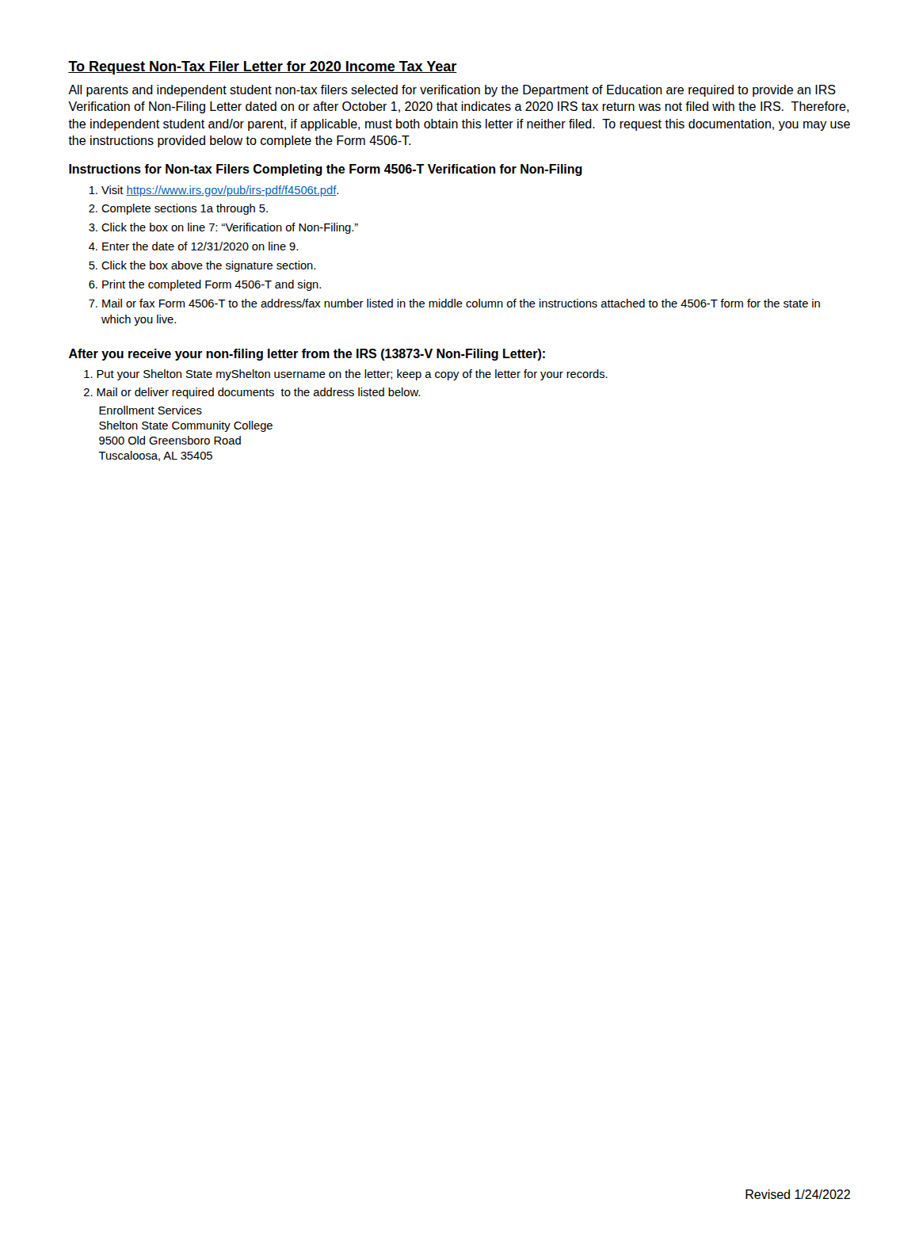To Request Non-Tax Filer Letter for 2020 Income Tax Year
All parents and independent student non-tax filers selected for verification by the Department of Education are required to provide an IRS Verification of Non-Filing Letter dated on or after October 1, 2020 that indicates a 2020 IRS tax return was not filed with the IRS. Therefore, the independent student and/or parent, if applicable, must both obtain this letter if neither filed. To request this documentation, you may use the instructions provided below to complete the Form 4506-T.
Instructions for Non-tax Filers Completing the Form 4506-T Verification for Non-Filing
Visit https://www.irs.gov/pub/irs-pdf/f4506t.pdf.
Complete sections 1a through 5.
Click the box on line 7: “Verification of Non-Filing.”
Enter the date of 12/31/2020 on line 9.
Click the box above the signature section.
Print the completed Form 4506-T and sign.
Mail or fax Form 4506-T to the address/fax number listed in the middle column of the instructions attached to the 4506-T form for the state in which you live.
After you receive your non-filing letter from the IRS (13873-V Non-Filing Letter):
Put your Shelton State myShelton username on the letter; keep a copy of the letter for your records.
Mail or deliver required documents to the address listed below.
Enrollment Services
Shelton State Community College
9500 Old Greensboro Road
Tuscaloosa, AL 35405
Revised 1/24/2022